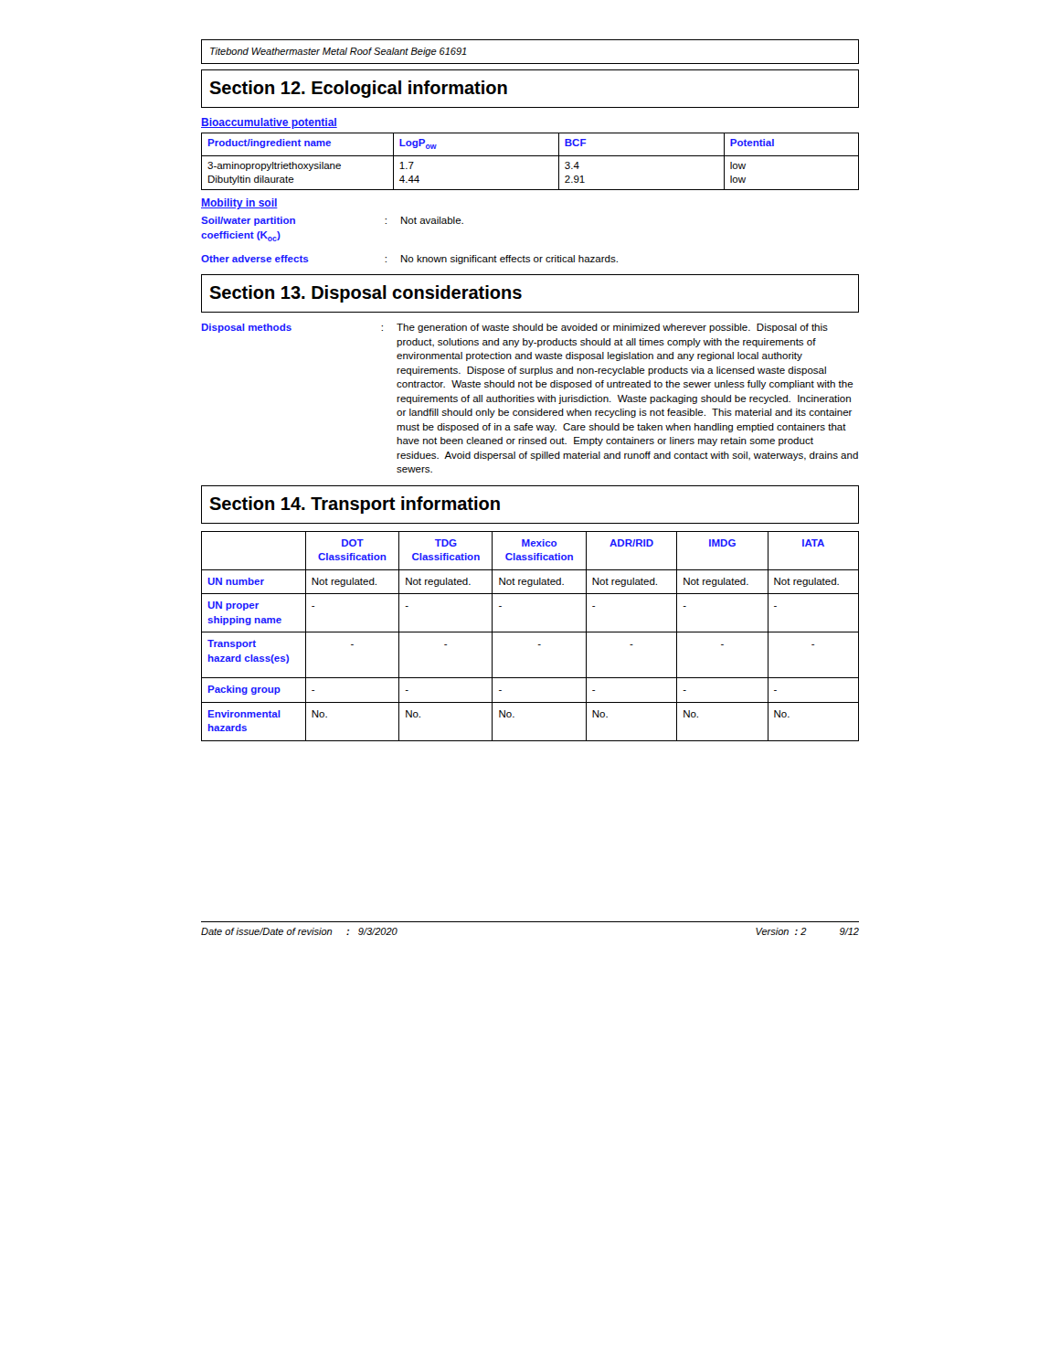Titebond Weathermaster Metal Roof Sealant Beige 61691
Section 12. Ecological information
Bioaccumulative potential
| Product/ingredient name | LogP ow | BCF | Potential |
| --- | --- | --- | --- |
| 3-aminopropyltriethoxysilane Dibutyltin dilaurate | 1.7 4.44 | 3.4 2.91 | low low |
Mobility in soil
| Soil/water partition coefficient (K oc ) | : | Not available. |
| Other adverse effects | : | No known significant effects or critical hazards. |
Section 13. Disposal considerations
| Disposal methods | : | The generation of waste should be avoided or minimized wherever possible. Disposal of this product, solutions and any by-products should at all times comply with the requirements of environmental protection and waste disposal legislation and any regional local authority requirements. Dispose of surplus and non-recyclable products via a licensed waste disposal contractor. Waste should not be disposed of untreated to the sewer unless fully compliant with the requirements of all authorities with jurisdiction. Waste packaging should be recycled. Incineration or landfill should only be considered when recycling is not feasible. This material and its container must be disposed of in a safe way. Care should be taken when handling emptied containers that have not been cleaned or rinsed out. Empty containers or liners may retain some product residues. Avoid dispersal of spilled material and runoff and contact with soil, waterways, drains and sewers. |
Section 14. Transport information
| | DOT Classification | TDG Classification | Mexico Classification | ADR/RID | IMDG | IATA |
| --- | --- | --- | --- | --- | --- | --- |
| UN number | Not regulated. | Not regulated. | Not regulated. | Not regulated. | Not regulated. | Not regulated. |
| UN proper shipping name | - | - | - | - | - | - |
| Transport hazard class(es) | - | - | - | - | - | - |
| Packing group | - | - | - | - | - | - |
| Environmental hazards | No. | No. | No. | No. | No. | No. |
Date of issue/Date of revision : 9/3/2020
Version : 2
9/12